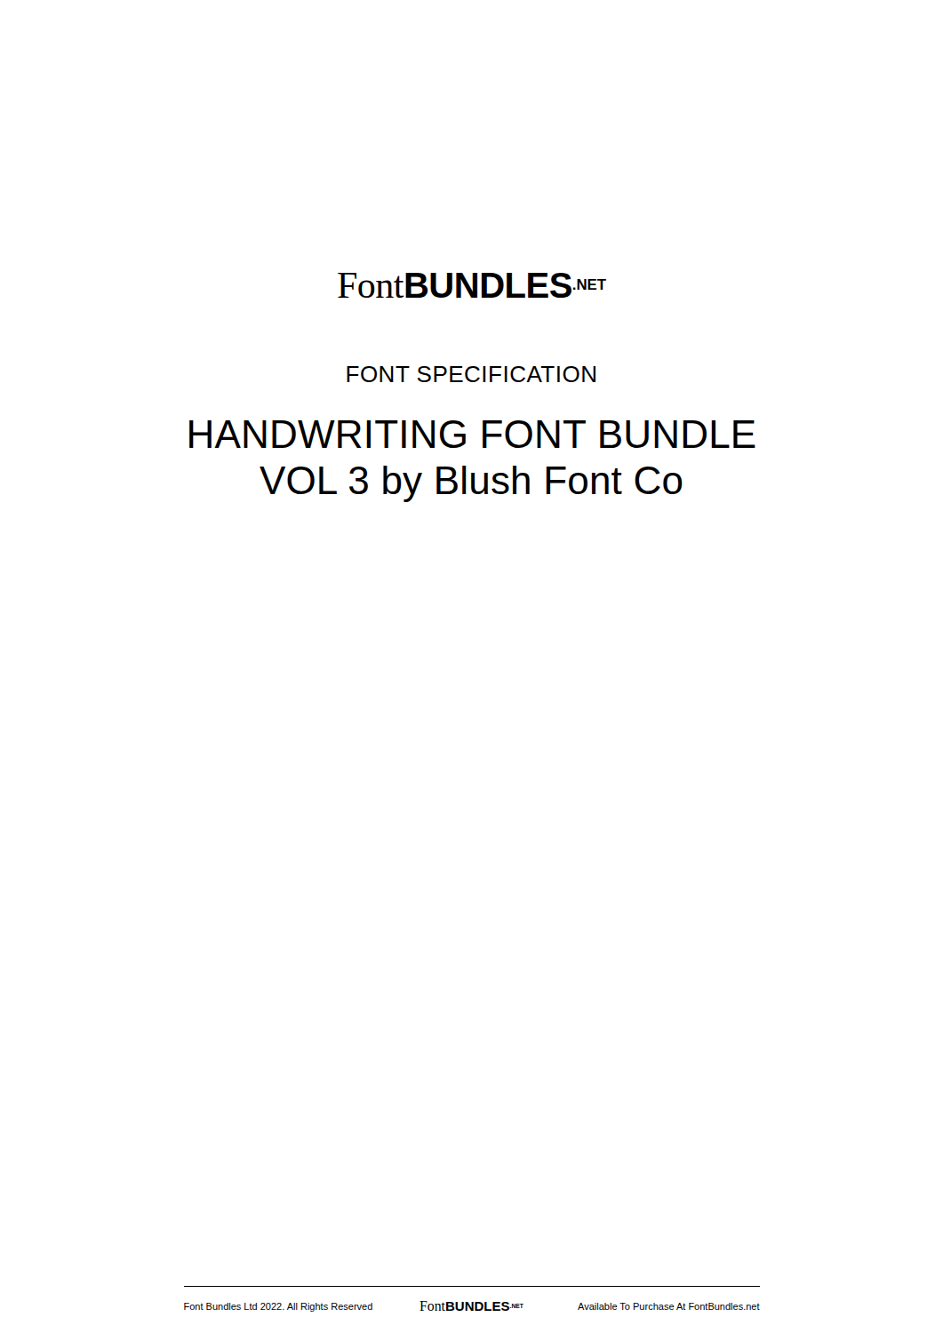Font BUNDLES.NET
FONT SPECIFICATION
HANDWRITING FONT BUNDLE VOL 3 by Blush Font Co
Font Bundles Ltd 2022. All Rights Reserved
Font BUNDLES.NET
Available To Purchase At FontBundles.net